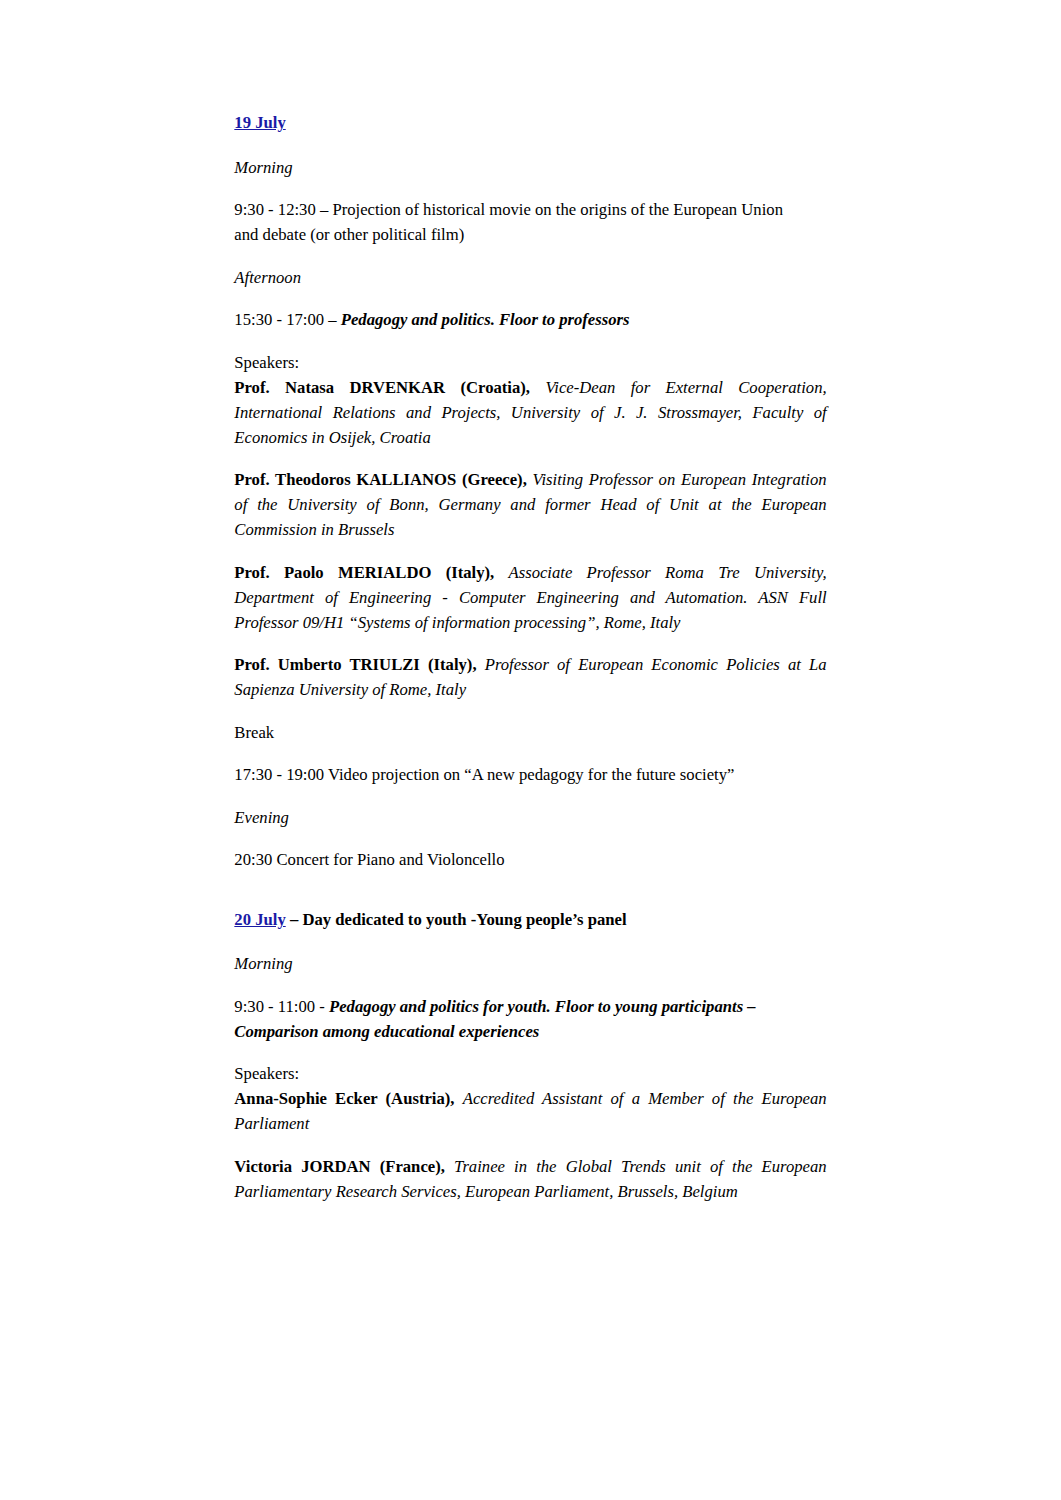19 July
Morning
9:30 - 12:30 – Projection of historical movie on the origins of the European Union
and debate (or other political film)
Afternoon
15:30 - 17:00 – Pedagogy and politics. Floor to professors
Speakers:
Prof. Natasa DRVENKAR (Croatia), Vice-Dean for External Cooperation, International Relations and Projects, University of J. J. Strossmayer, Faculty of Economics in Osijek, Croatia
Prof. Theodoros KALLIANOS (Greece), Visiting Professor on European Integration of the University of Bonn, Germany and former Head of Unit at the European Commission in Brussels
Prof. Paolo MERIALDO (Italy), Associate Professor Roma Tre University, Department of Engineering - Computer Engineering and Automation. ASN Full Professor 09/H1 “Systems of information processing”, Rome, Italy
Prof. Umberto TRIULZI (Italy), Professor of European Economic Policies at La Sapienza University of Rome, Italy
Break
17:30 - 19:00 Video projection on “A new pedagogy for the future society”
Evening
20:30 Concert for Piano and Violoncello
20 July – Day dedicated to youth -Young people’s panel
Morning
9:30 - 11:00 - Pedagogy and politics for youth. Floor to young participants –
Comparison among educational experiences
Speakers:
Anna-Sophie Ecker (Austria), Accredited Assistant of a Member of the European Parliament
Victoria JORDAN (France), Trainee in the Global Trends unit of the European Parliamentary Research Services, European Parliament, Brussels, Belgium